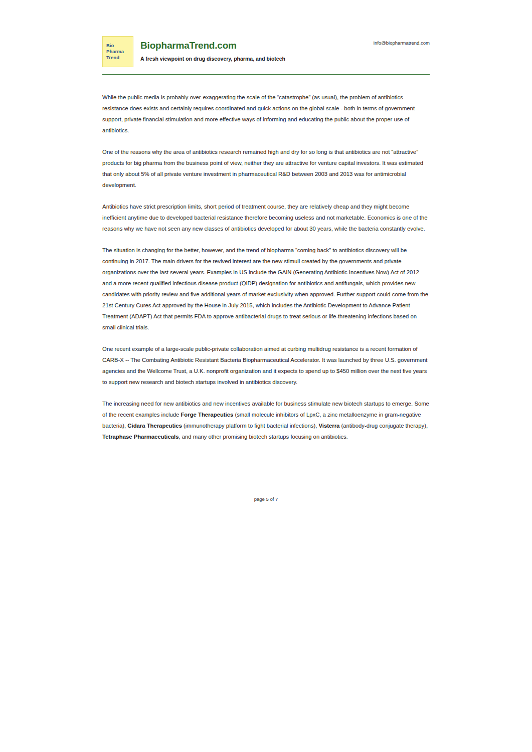Bio Pharma Trend
BiopharmaTrend.com
A fresh viewpoint on drug discovery, pharma, and biotech
info@biopharmatrend.com
While the public media is probably over-exaggerating the scale of the “catastrophe” (as usual), the problem of antibiotics resistance does exists and certainly requires coordinated and quick actions on the global scale - both in terms of government support, private financial stimulation and more effective ways of informing and educating the public about the proper use of antibiotics.
One of the reasons why the area of antibiotics research remained high and dry for so long is that antibiotics are not “attractive” products for big pharma from the business point of view, neither they are attractive for venture capital investors. It was estimated that only about 5% of all private venture investment in pharmaceutical R&D between 2003 and 2013 was for antimicrobial development.
Antibiotics have strict prescription limits, short period of treatment course, they are relatively cheap and they might become inefficient anytime due to developed bacterial resistance therefore becoming useless and not marketable. Economics is one of the reasons why we have not seen any new classes of antibiotics developed for about 30 years, while the bacteria constantly evolve.
The situation is changing for the better, however, and the trend of biopharma “coming back” to antibiotics discovery will be continuing in 2017. The main drivers for the revived interest are the new stimuli created by the governments and private organizations over the last several years. Examples in US include the GAIN (Generating Antibiotic Incentives Now) Act of 2012 and a more recent qualified infectious disease product (QIDP) designation for antibiotics and antifungals, which provides new candidates with priority review and five additional years of market exclusivity when approved. Further support could come from the 21st Century Cures Act approved by the House in July 2015, which includes the Antibiotic Development to Advance Patient Treatment (ADAPT) Act that permits FDA to approve antibacterial drugs to treat serious or life-threatening infections based on small clinical trials.
One recent example of a large-scale public-private collaboration aimed at curbing multidrug resistance is a recent formation of CARB-X -- The Combating Antibiotic Resistant Bacteria Biopharmaceutical Accelerator. It was launched by three U.S. government agencies and the Wellcome Trust, a U.K. nonprofit organization and it expects to spend up to $450 million over the next five years to support new research and biotech startups involved in antibiotics discovery.
The increasing need for new antibiotics and new incentives available for business stimulate new biotech startups to emerge. Some of the recent examples include Forge Therapeutics (small molecule inhibitors of LpxC, a zinc metalloenzyme in gram-negative bacteria), Cidara Therapeutics (immunotherapy platform to fight bacterial infections), Visterra (antibody-drug conjugate therapy), Tetraphase Pharmaceuticals, and many other promising biotech startups focusing on antibiotics.
page 5 of 7